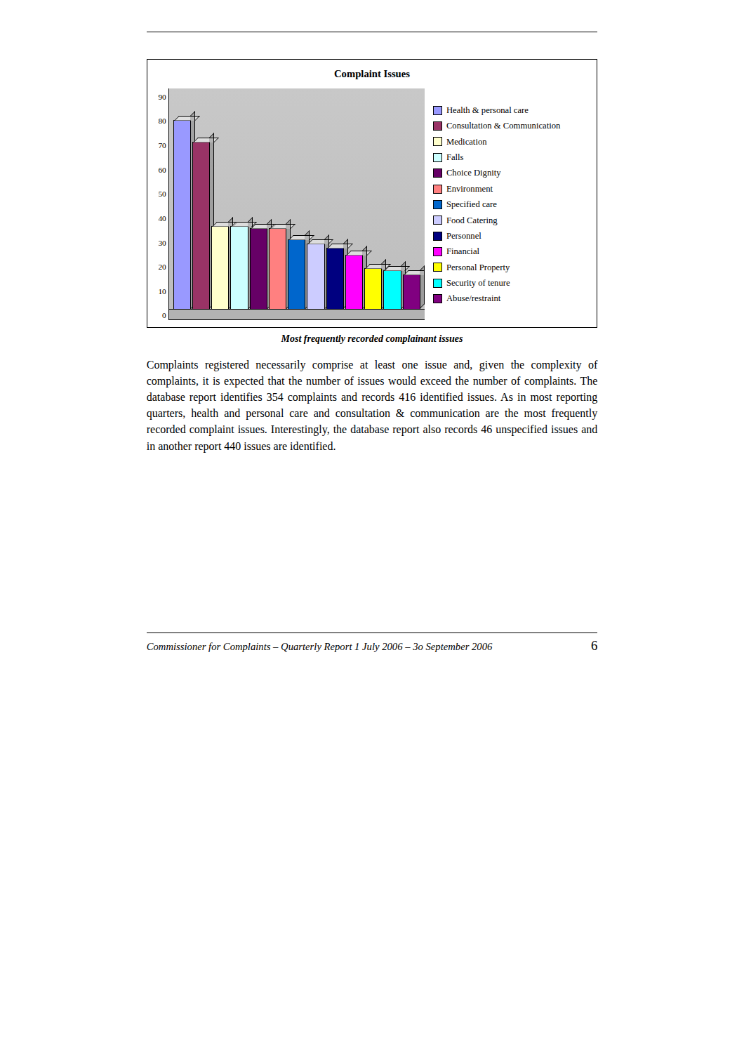Complaint Issues
90 80 70 60 50 40 30 20 10 0
Health & personal care
Consultation & Communication
Medication
Falls
Choice Dignity
Environment
Specified care
Food Catering
Personnel
Financial
Personal Property
Security of tenure
Abuse/restraint
Most frequently recorded complainant issues
Complaints registered necessarily comprise at least one issue and, given the complexity of complaints, it is expected that the number of issues would exceed the number of complaints. The database report identifies 354 complaints and records 416 identified issues. As in most reporting quarters, health and personal care and consultation & communication are the most frequently recorded complaint issues. Interestingly, the database report also records 46 unspecified issues and in another report 440 issues are identified.
Commissioner for Complaints – Quarterly Report 1 July 2006 – 3o September 2006
6